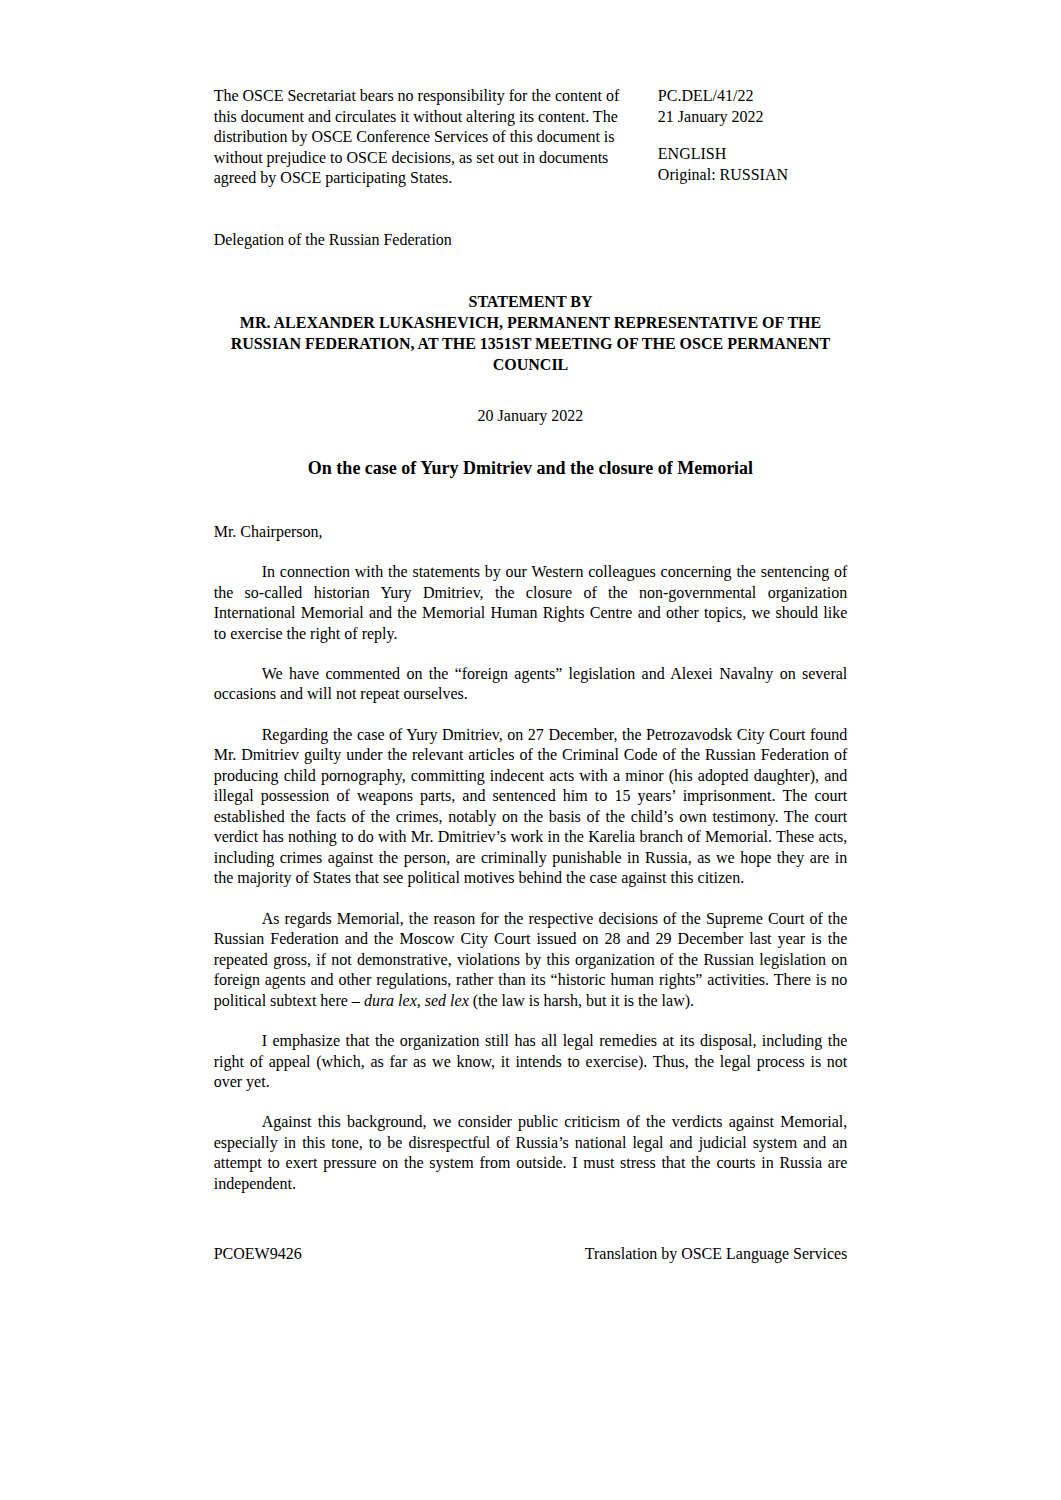The OSCE Secretariat bears no responsibility for the content of this document and circulates it without altering its content. The distribution by OSCE Conference Services of this document is without prejudice to OSCE decisions, as set out in documents agreed by OSCE participating States.
PC.DEL/41/22
21 January 2022
ENGLISH
Original: RUSSIAN
Delegation of the Russian Federation
Statement by Mr. Alexander Lukashevich, Permanent Representative of the Russian Federation, at the 1351st Meeting of the OSCE Permanent Council
20 January 2022
On the case of Yury Dmitriev and the closure of Memorial
Mr. Chairperson,
In connection with the statements by our Western colleagues concerning the sentencing of the so-called historian Yury Dmitriev, the closure of the non-governmental organization International Memorial and the Memorial Human Rights Centre and other topics, we should like to exercise the right of reply.
We have commented on the “foreign agents” legislation and Alexei Navalny on several occasions and will not repeat ourselves.
Regarding the case of Yury Dmitriev, on 27 December, the Petrozavodsk City Court found Mr. Dmitriev guilty under the relevant articles of the Criminal Code of the Russian Federation of producing child pornography, committing indecent acts with a minor (his adopted daughter), and illegal possession of weapons parts, and sentenced him to 15 years’ imprisonment. The court established the facts of the crimes, notably on the basis of the child’s own testimony. The court verdict has nothing to do with Mr. Dmitriev’s work in the Karelia branch of Memorial. These acts, including crimes against the person, are criminally punishable in Russia, as we hope they are in the majority of States that see political motives behind the case against this citizen.
As regards Memorial, the reason for the respective decisions of the Supreme Court of the Russian Federation and the Moscow City Court issued on 28 and 29 December last year is the repeated gross, if not demonstrative, violations by this organization of the Russian legislation on foreign agents and other regulations, rather than its “historic human rights” activities. There is no political subtext here – dura lex, sed lex (the law is harsh, but it is the law).
I emphasize that the organization still has all legal remedies at its disposal, including the right of appeal (which, as far as we know, it intends to exercise). Thus, the legal process is not over yet.
Against this background, we consider public criticism of the verdicts against Memorial, especially in this tone, to be disrespectful of Russia’s national legal and judicial system and an attempt to exert pressure on the system from outside. I must stress that the courts in Russia are independent.
PCOEW9426
Translation by OSCE Language Services